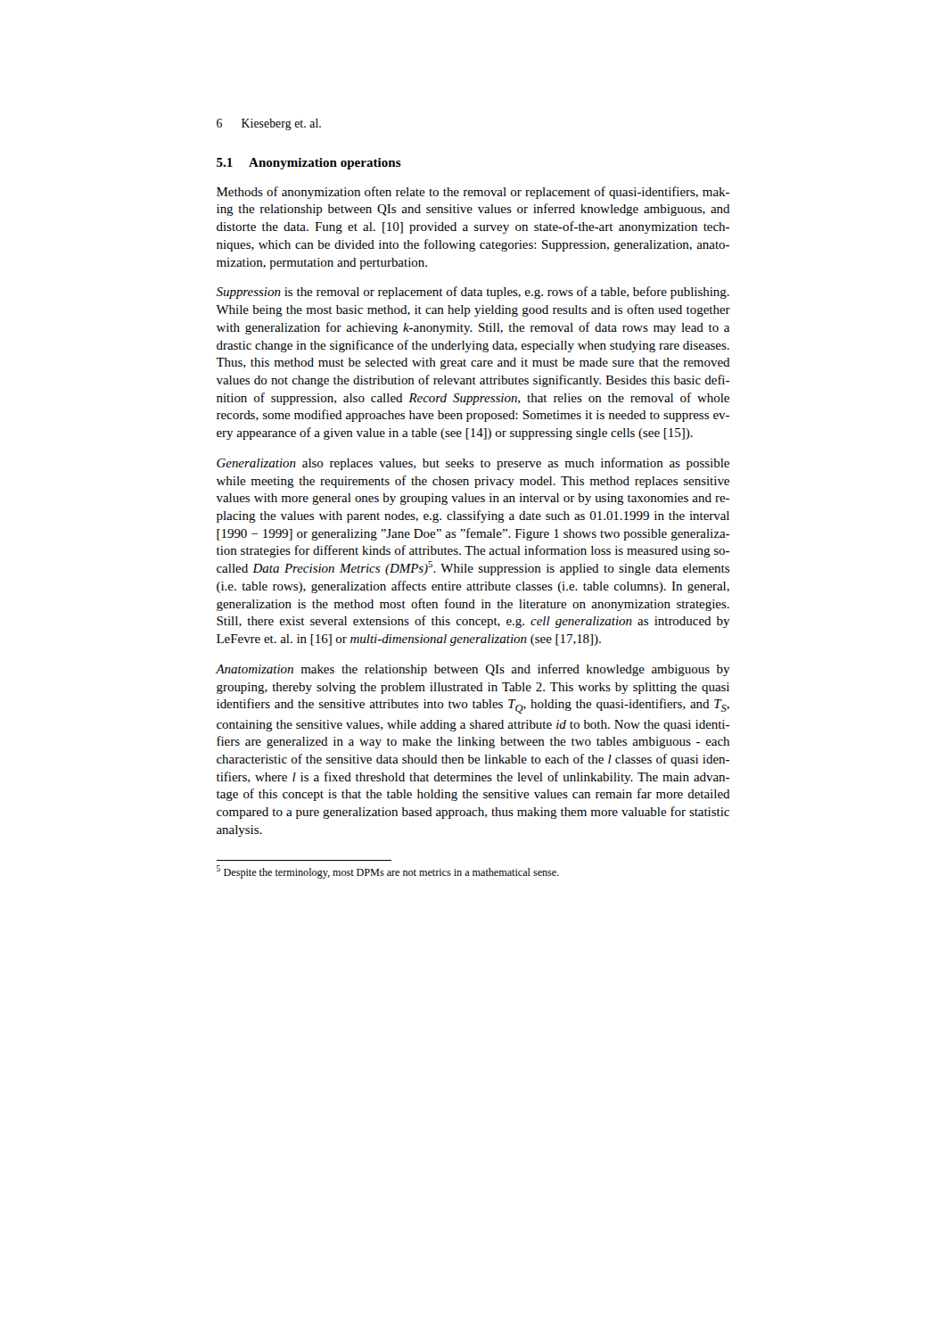6 Kieseberg et. al.
5.1 Anonymization operations
Methods of anonymization often relate to the removal or replacement of quasi-identifiers, making the relationship between QIs and sensitive values or inferred knowledge ambiguous, and distorte the data. Fung et al. [10] provided a survey on state-of-the-art anonymization techniques, which can be divided into the following categories: Suppression, generalization, anatomization, permutation and perturbation.
Suppression is the removal or replacement of data tuples, e.g. rows of a table, before publishing. While being the most basic method, it can help yielding good results and is often used together with generalization for achieving k-anonymity. Still, the removal of data rows may lead to a drastic change in the significance of the underlying data, especially when studying rare diseases. Thus, this method must be selected with great care and it must be made sure that the removed values do not change the distribution of relevant attributes significantly. Besides this basic definition of suppression, also called Record Suppression, that relies on the removal of whole records, some modified approaches have been proposed: Sometimes it is needed to suppress every appearance of a given value in a table (see [14]) or suppressing single cells (see [15]).
Generalization also replaces values, but seeks to preserve as much information as possible while meeting the requirements of the chosen privacy model. This method replaces sensitive values with more general ones by grouping values in an interval or by using taxonomies and replacing the values with parent nodes, e.g. classifying a date such as 01.01.1999 in the interval [1990 − 1999] or generalizing ”Jane Doe” as ”female”. Figure 1 shows two possible generalization strategies for different kinds of attributes. The actual information loss is measured using so-called Data Precision Metrics (DMPs)5. While suppression is applied to single data elements (i.e. table rows), generalization affects entire attribute classes (i.e. table columns). In general, generalization is the method most often found in the literature on anonymization strategies. Still, there exist several extensions of this concept, e.g. cell generalization as introduced by LeFevre et. al. in [16] or multi-dimensional generalization (see [17,18]).
Anatomization makes the relationship between QIs and inferred knowledge ambiguous by grouping, thereby solving the problem illustrated in Table 2. This works by splitting the quasi identifiers and the sensitive attributes into two tables TQ, holding the quasi-identifiers, and TS, containing the sensitive values, while adding a shared attribute id to both. Now the quasi identifiers are generalized in a way to make the linking between the two tables ambiguous - each characteristic of the sensitive data should then be linkable to each of the l classes of quasi identifiers, where l is a fixed threshold that determines the level of unlinkability. The main advantage of this concept is that the table holding the sensitive values can remain far more detailed compared to a pure generalization based approach, thus making them more valuable for statistic analysis.
5Despite the terminology, most DPMs are not metrics in a mathematical sense.